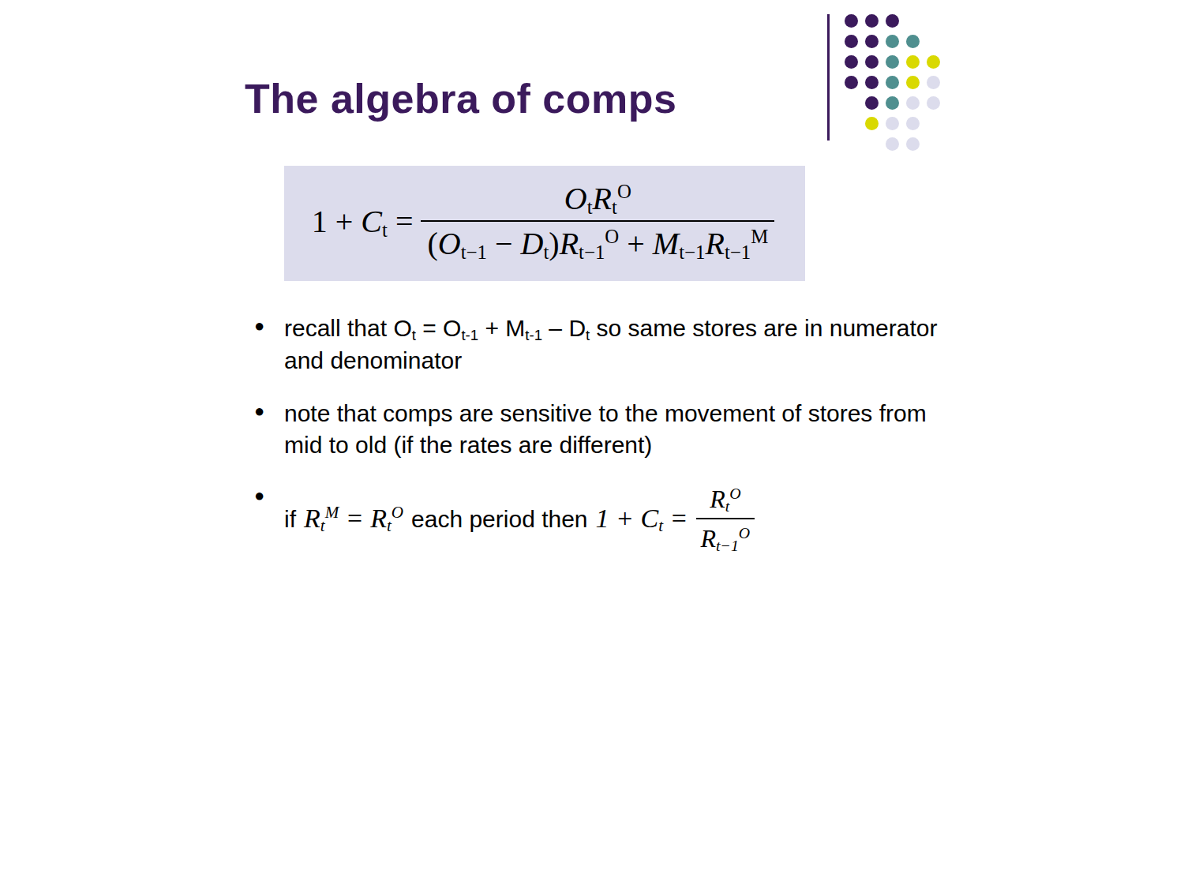The algebra of comps
1 + Ct = OtRtO (Ot−1 − Dt)Rt−1O + Mt−1Rt−1M
recall that Ot = Ot-1 + Mt-1 – Dt so same stores are in numerator and denominator
note that comps are sensitive to the movement of stores from mid to old (if the rates are different)
if RtM = RtO each period then 1 + Ct = RtO Rt−1O